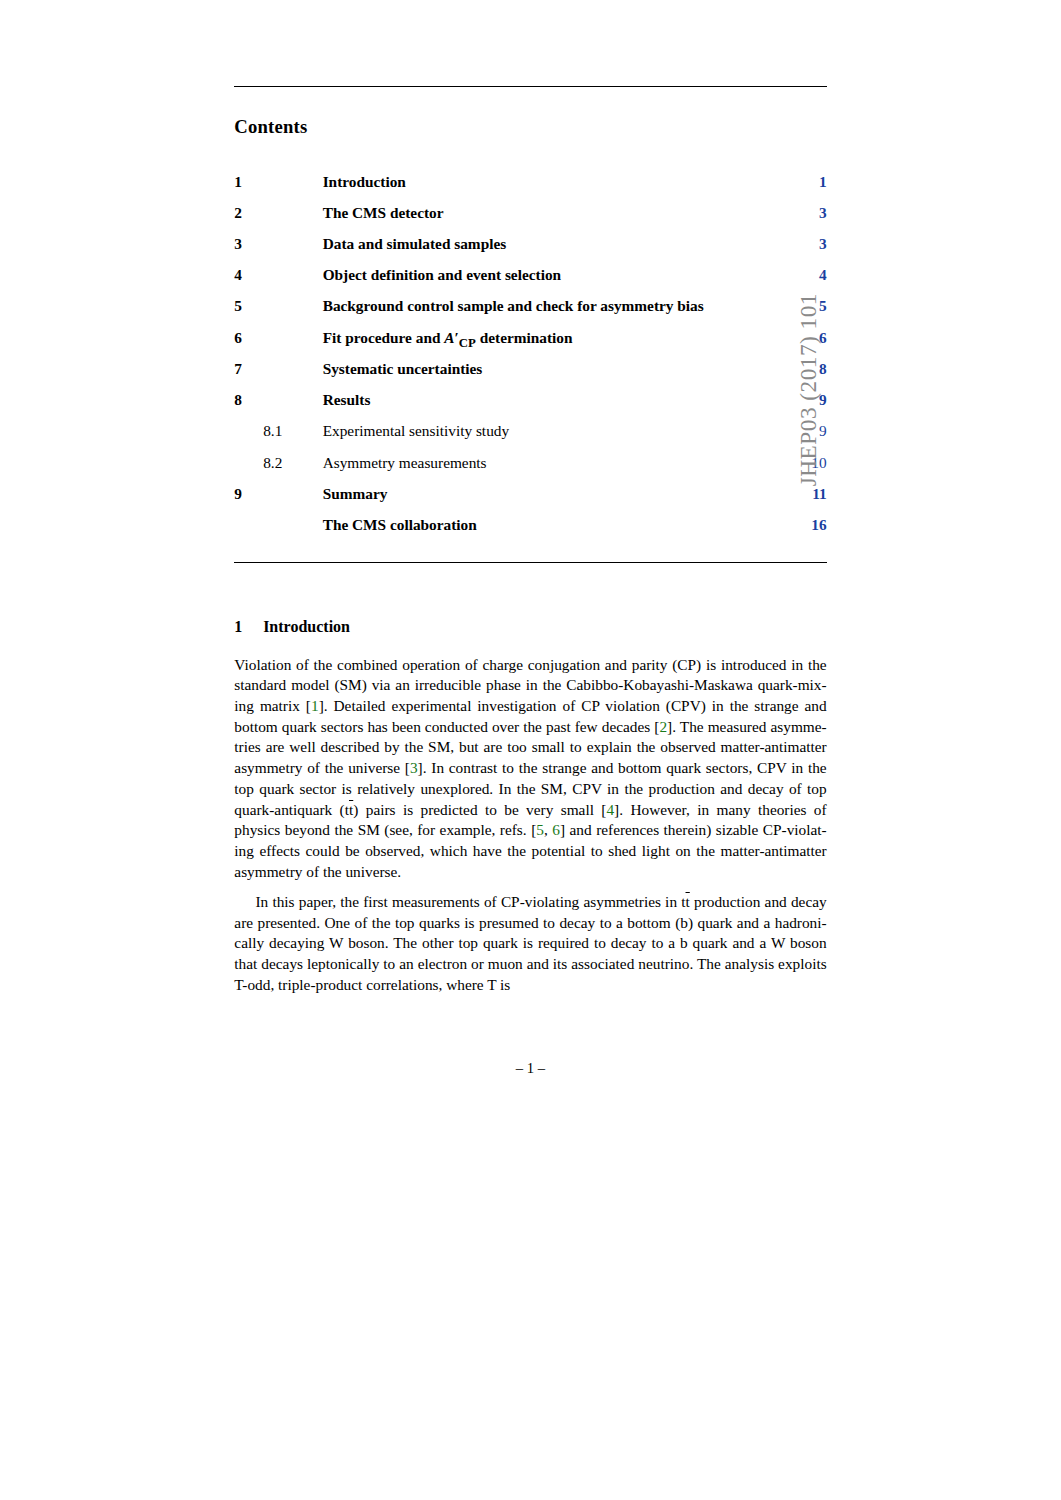JHEP03 (2017) 101
Contents
| 1 | Introduction | 1 |
| 2 | The CMS detector | 3 |
| 3 | Data and simulated samples | 3 |
| 4 | Object definition and event selection | 4 |
| 5 | Background control sample and check for asymmetry bias | 5 |
| 6 | Fit procedure and A ′ CP determination | 6 |
| 7 | Systematic uncertainties | 8 |
| 8 | Results | 9 |
| 8.1 | Experimental sensitivity study | 9 |
| 8.2 | Asymmetry measurements | 10 |
| 9 | Summary | 11 |
| | The CMS collaboration | 16 |
1 Introduction
Violation of the combined operation of charge conjugation and parity (CP) is introduced in the standard model (SM) via an irreducible phase in the Cabibbo-Kobayashi-Maskawa quark-mixing matrix [1]. Detailed experimental investigation of CP violation (CPV) in the strange and bottom quark sectors has been conducted over the past few decades [2]. The measured asymmetries are well described by the SM, but are too small to explain the observed matter-antimatter asymmetry of the universe [3]. In contrast to the strange and bottom quark sectors, CPV in the top quark sector is relatively unexplored. In the SM, CPV in the production and decay of top quark-antiquark (tt) pairs is predicted to be very small [4]. However, in many theories of physics beyond the SM (see, for example, refs. [5, 6] and references therein) sizable CP-violating effects could be observed, which have the potential to shed light on the matter-antimatter asymmetry of the universe.
In this paper, the first measurements of CP-violating asymmetries in tt production and decay are presented. One of the top quarks is presumed to decay to a bottom (b) quark and a hadronically decaying W boson. The other top quark is required to decay to a b quark and a W boson that decays leptonically to an electron or muon and its associated neutrino. The analysis exploits T-odd, triple-product correlations, where T is
– 1 –